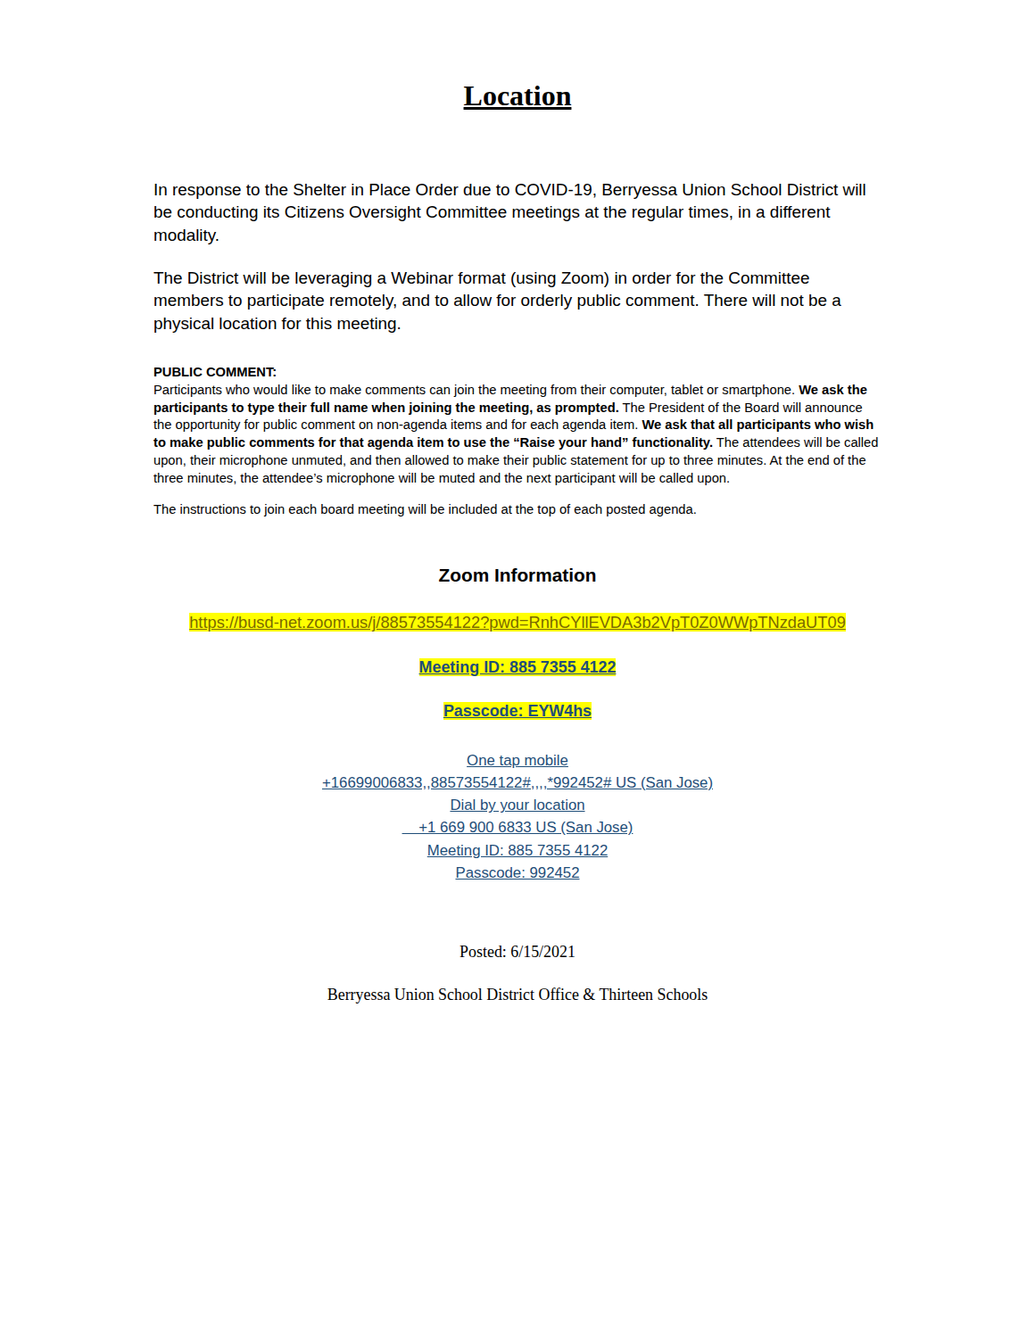Location
In response to the Shelter in Place Order due to COVID-19, Berryessa Union School District will be conducting its Citizens Oversight Committee meetings at the regular times, in a different modality.
The District will be leveraging a Webinar format (using Zoom) in order for the Committee members to participate remotely, and to allow for orderly public comment. There will not be a physical location for this meeting.
PUBLIC COMMENT:
Participants who would like to make comments can join the meeting from their computer, tablet or smartphone. We ask the participants to type their full name when joining the meeting, as prompted. The President of the Board will announce the opportunity for public comment on non-agenda items and for each agenda item. We ask that all participants who wish to make public comments for that agenda item to use the “Raise your hand” functionality. The attendees will be called upon, their microphone unmuted, and then allowed to make their public statement for up to three minutes. At the end of the three minutes, the attendee’s microphone will be muted and the next participant will be called upon.
The instructions to join each board meeting will be included at the top of each posted agenda.
Zoom Information
https://busd-net.zoom.us/j/88573554122?pwd=RnhCYllEVDA3b2VpT0Z0WWpTNzdaUT09
Meeting ID: 885 7355 4122
Passcode: EYW4hs
One tap mobile
+16699006833,,88573554122#,,,,*992452# US (San Jose)
Dial by your location
+1 669 900 6833 US (San Jose)
Meeting ID: 885 7355 4122
Passcode: 992452
Posted: 6/15/2021
Berryessa Union School District Office & Thirteen Schools